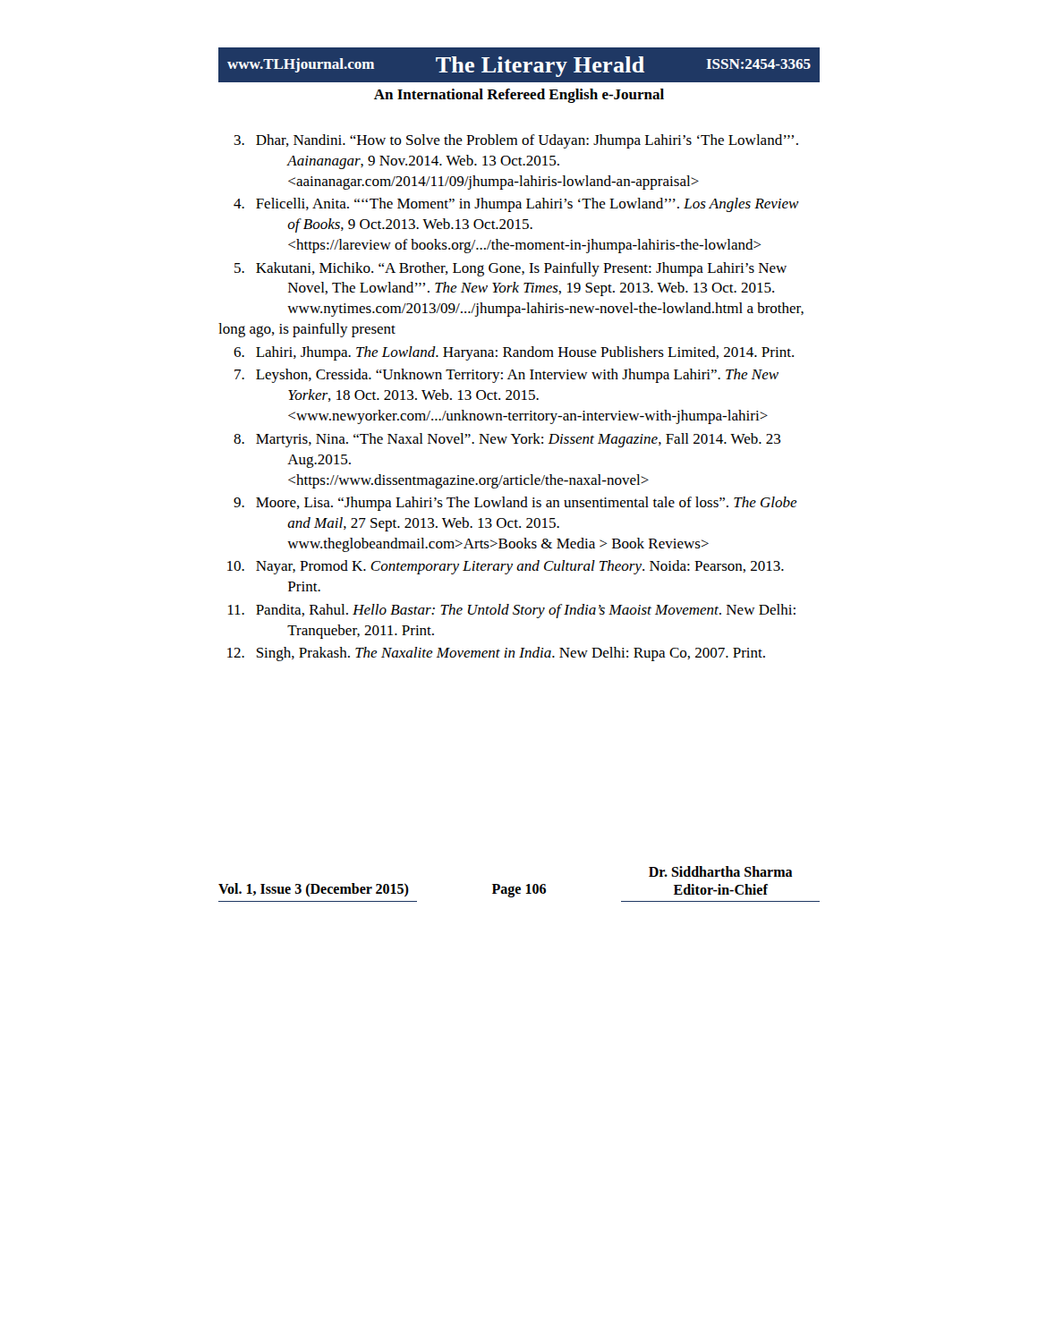www.TLHjournal.com The Literary Herald ISSN:2454-3365
An International Refereed English e-Journal
3. Dhar, Nandini. “How to Solve the Problem of Udayan: Jhumpa Lahiri’s ‘The Lowland’’’. Aainanagar, 9 Nov.2014. Web. 13 Oct.2015. <aainanagar.com/2014/11/09/jhumpa-lahiris-lowland-an-appraisal>
4. Felicelli, Anita. “‘‘The Moment” in Jhumpa Lahiri’s ‘The Lowland’’’. Los Angles Review of Books, 9 Oct.2013. Web.13 Oct.2015. <https://lareview of books.org/.../the-moment-in-jhumpa-lahiris-the-lowland>
5. Kakutani, Michiko. “A Brother, Long Gone, Is Painfully Present: Jhumpa Lahiri’s New Novel, The Lowland’’’. The New York Times, 19 Sept. 2013. Web. 13 Oct. 2015. www.nytimes.com/2013/09/.../jhumpa-lahiris-new-novel-the-lowland.html a brother, long ago, is painfully present
6. Lahiri, Jhumpa. The Lowland. Haryana: Random House Publishers Limited, 2014. Print.
7. Leyshon, Cressida. “Unknown Territory: An Interview with Jhumpa Lahiri”. The New Yorker, 18 Oct. 2013. Web. 13 Oct. 2015. <www.newyorker.com/.../unknown-territory-an-interview-with-jhumpa-lahiri>
8. Martyris, Nina. “The Naxal Novel”. New York: Dissent Magazine, Fall 2014. Web. 23 Aug.2015. <https://www.dissentmagazine.org/article/the-naxal-novel>
9. Moore, Lisa. “Jhumpa Lahiri’s The Lowland is an unsentimental tale of loss”. The Globe and Mail, 27 Sept. 2013. Web. 13 Oct. 2015. www.theglobeandmail.com>Arts>Books & Media > Book Reviews>
10. Nayar, Promod K. Contemporary Literary and Cultural Theory. Noida: Pearson, 2013. Print.
11. Pandita, Rahul. Hello Bastar: The Untold Story of India’s Maoist Movement. New Delhi: Tranqueber, 2011. Print.
12. Singh, Prakash. The Naxalite Movement in India. New Delhi: Rupa Co, 2007. Print.
Vol. 1, Issue 3 (December 2015)
Page 106
Dr. Siddhartha Sharma
Editor-in-Chief